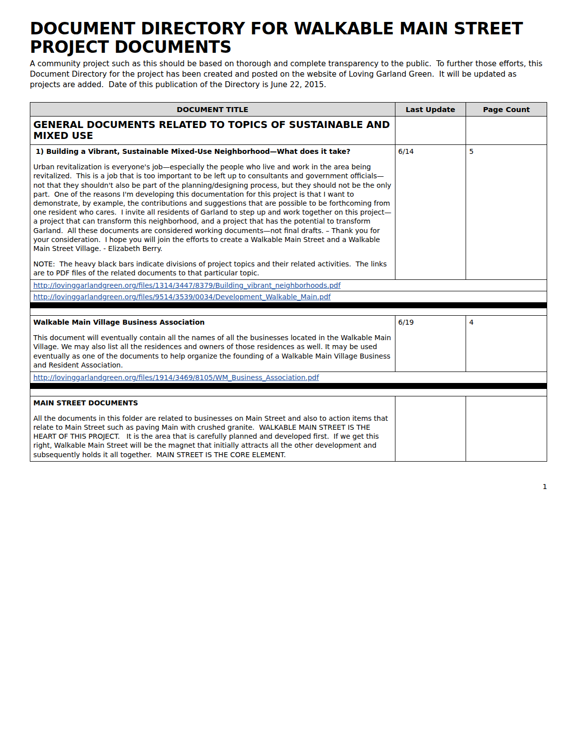DOCUMENT DIRECTORY FOR WALKABLE MAIN STREET PROJECT DOCUMENTS
A community project such as this should be based on thorough and complete transparency to the public. To further those efforts, this Document Directory for the project has been created and posted on the website of Loving Garland Green. It will be updated as projects are added. Date of this publication of the Directory is June 22, 2015.
| DOCUMENT TITLE | Last Update | Page Count |
| --- | --- | --- |
| GENERAL DOCUMENTS RELATED TO TOPICS OF SUSTAINABLE AND MIXED USE | | |
| 1) Building a Vibrant, Sustainable Mixed-Use Neighborhood—What does it take? Urban revitalization is everyone's job—especially the people who live and work in the area being revitalized. This is a job that is too important to be left up to consultants and government officials—not that they shouldn't also be part of the planning/designing process, but they should not be the only part. One of the reasons I'm developing this documentation for this project is that I want to demonstrate, by example, the contributions and suggestions that are possible to be forthcoming from one resident who cares. I invite all residents of Garland to step up and work together on this project—a project that can transform this neighborhood, and a project that has the potential to transform Garland. All these documents are considered working documents—not final drafts. – Thank you for your consideration. I hope you will join the efforts to create a Walkable Main Street and a Walkable Main Street Village. - Elizabeth Berry. NOTE: The heavy black bars indicate divisions of project topics and their related activities. The links are to PDF files of the related documents to that particular topic. | 6/14 | 5 |
| http://lovinggarlandgreen.org/files/1314/3447/8379/Building_vibrant_neighborhoods.pdf |
| http://lovinggarlandgreen.org/files/9514/3539/0034/Development_Walkable_Main.pdf |
| Walkable Main Village Business Association This document will eventually contain all the names of all the businesses located in the Walkable Main Village. We may also list all the residences and owners of those residences as well. It may be used eventually as one of the documents to help organize the founding of a Walkable Main Village Business and Resident Association. | 6/19 | 4 |
| http://lovinggarlandgreen.org/files/1914/3469/8105/WM_Business_Association.pdf |
| MAIN STREET DOCUMENTS All the documents in this folder are related to businesses on Main Street and also to action items that relate to Main Street such as paving Main with crushed granite. WALKABLE MAIN STREET IS THE HEART OF THIS PROJECT. It is the area that is carefully planned and developed first. If we get this right, Walkable Main Street will be the magnet that initially attracts all the other development and subsequently holds it all together. MAIN STREET IS THE CORE ELEMENT. | | |
1